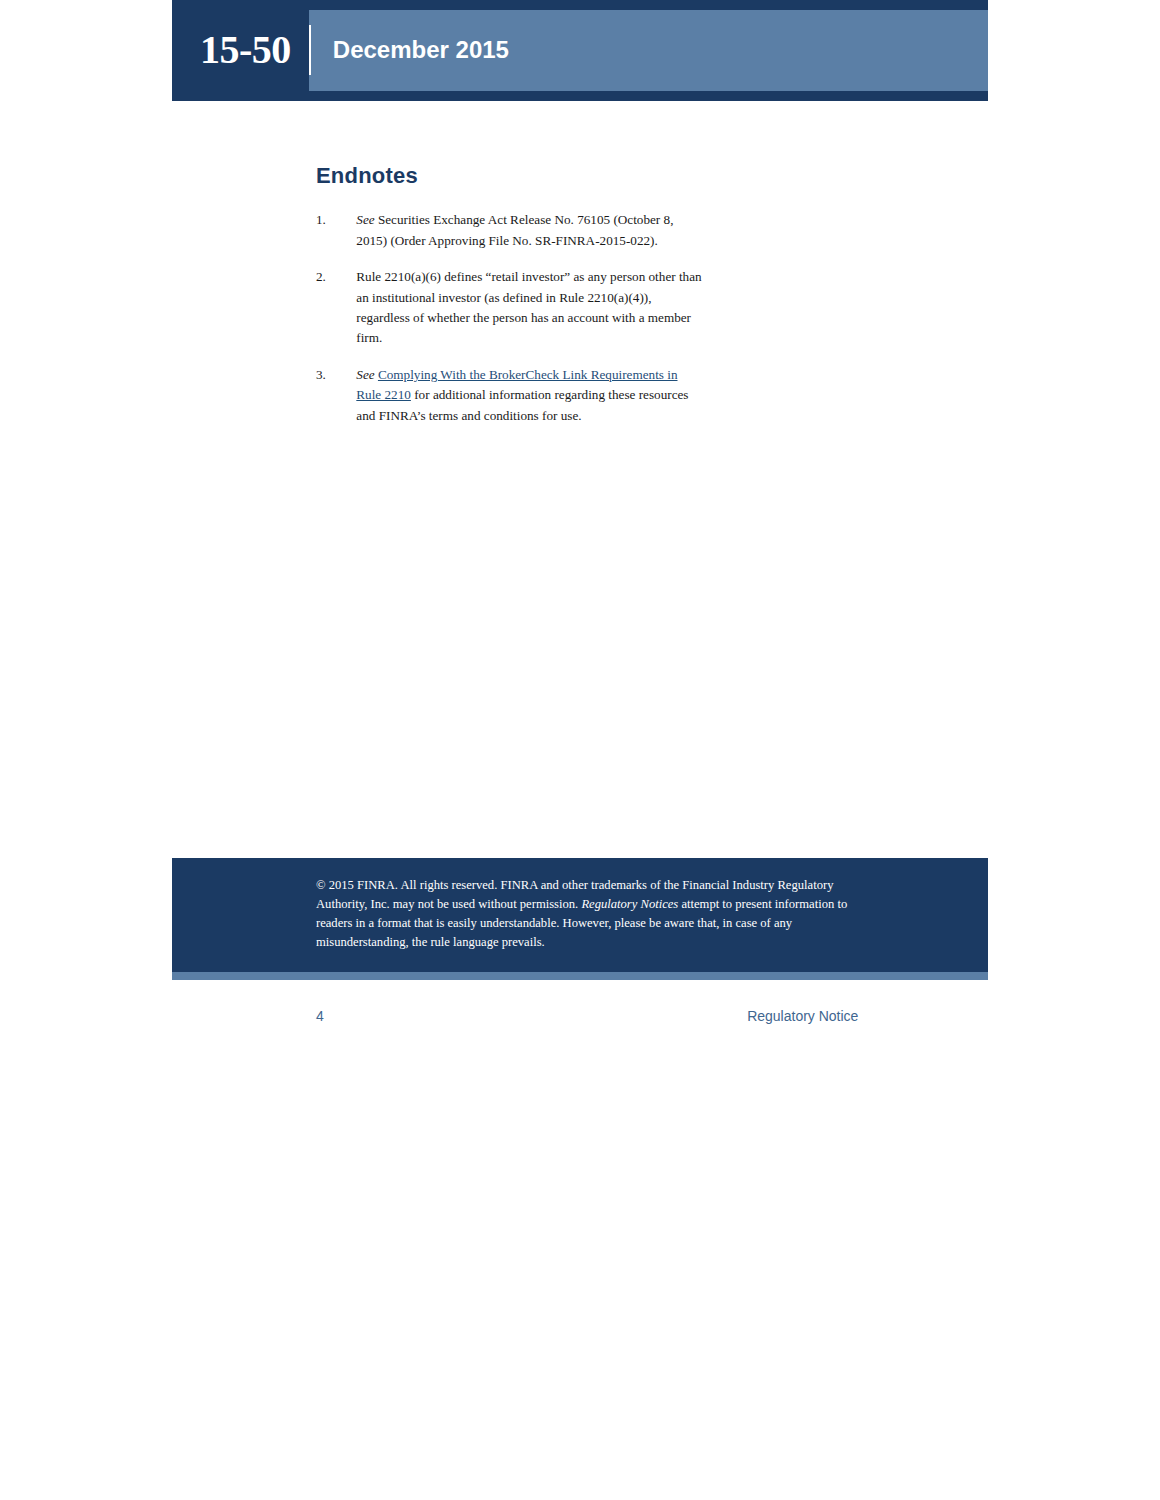15-50
December 2015
Endnotes
1. See Securities Exchange Act Release No. 76105 (October 8, 2015) (Order Approving File No. SR-FINRA-2015-022).
2. Rule 2210(a)(6) defines “retail investor” as any person other than an institutional investor (as defined in Rule 2210(a)(4)), regardless of whether the person has an account with a member firm.
3. See Complying With the BrokerCheck Link Requirements in Rule 2210 for additional information regarding these resources and FINRA’s terms and conditions for use.
© 2015 FINRA. All rights reserved. FINRA and other trademarks of the Financial Industry Regulatory Authority, Inc. may not be used without permission. Regulatory Notices attempt to present information to readers in a format that is easily understandable. However, please be aware that, in case of any misunderstanding, the rule language prevails.
4 Regulatory Notice